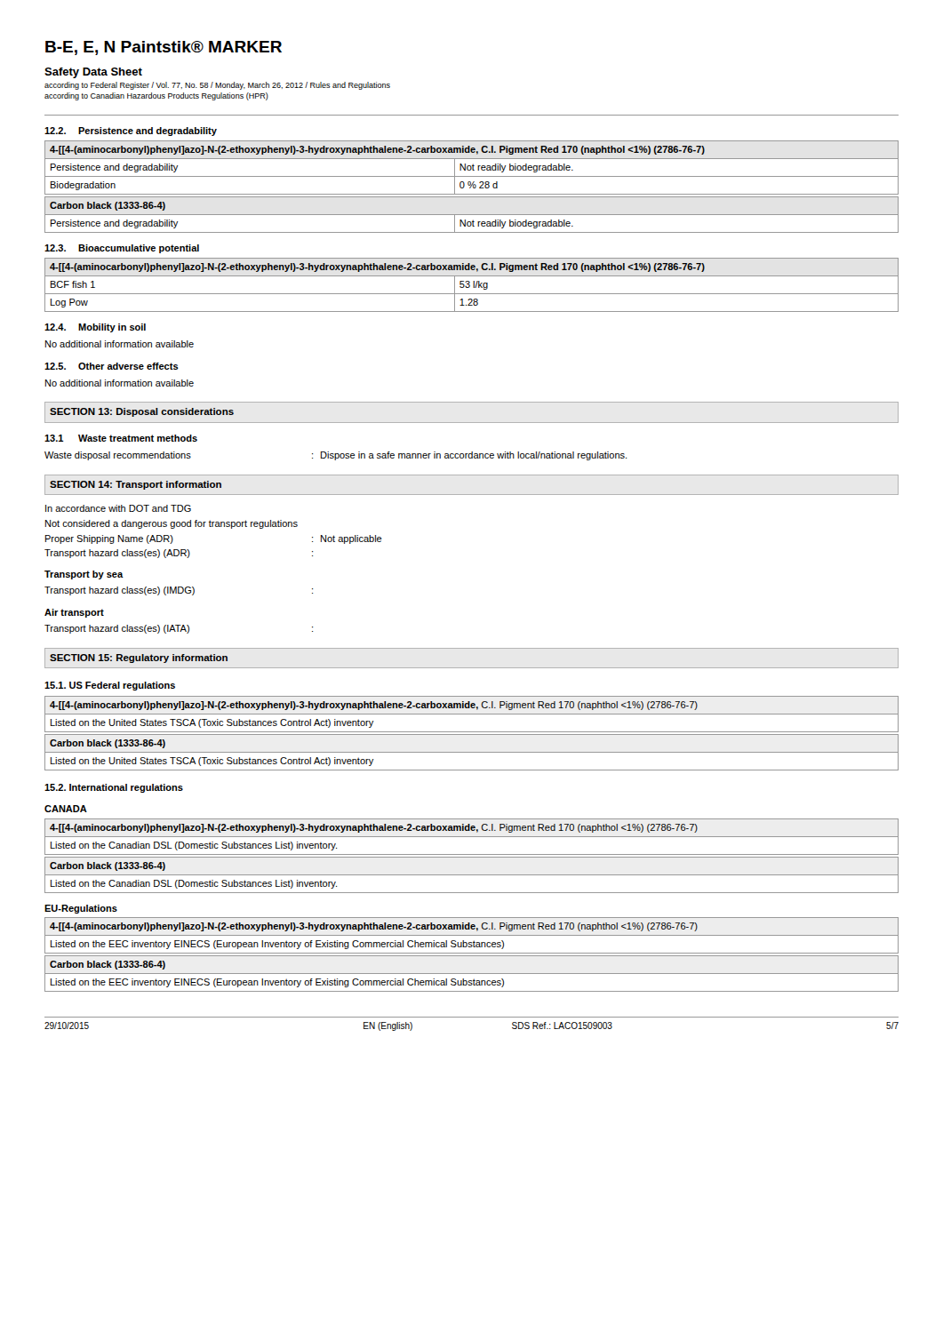B-E, E, N Paintstik® MARKER
Safety Data Sheet
according to Federal Register / Vol. 77, No. 58 / Monday, March 26, 2012 / Rules and Regulations
according to Canadian Hazardous Products Regulations (HPR)
12.2. Persistence and degradability
| 4-[[4-(aminocarbonyl)phenyl]azo]-N-(2-ethoxyphenyl)-3-hydroxynaphthalene-2-carboxamide, C.I. Pigment Red 170 (naphthol <1%) (2786-76-7) |
| Persistence and degradability | Not readily biodegradable. |
| Biodegradation | 0 % 28 d |
| Carbon black (1333-86-4) |
| Persistence and degradability | Not readily biodegradable. |
12.3. Bioaccumulative potential
| 4-[[4-(aminocarbonyl)phenyl]azo]-N-(2-ethoxyphenyl)-3-hydroxynaphthalene-2-carboxamide, C.I. Pigment Red 170 (naphthol <1%) (2786-76-7) |
| BCF fish 1 | 53 l/kg |
| Log Pow | 1.28 |
12.4. Mobility in soil
No additional information available
12.5. Other adverse effects
No additional information available
SECTION 13: Disposal considerations
13.1 Waste treatment methods
Waste disposal recommendations: Dispose in a safe manner in accordance with local/national regulations.
SECTION 14: Transport information
In accordance with DOT and TDG
Not considered a dangerous good for transport regulations
Proper Shipping Name (ADR): Not applicable
Transport hazard class(es) (ADR):
Transport by sea
Transport hazard class(es) (IMDG):
Air transport
Transport hazard class(es) (IATA):
SECTION 15: Regulatory information
15.1. US Federal regulations
| 4-[[4-(aminocarbonyl)phenyl]azo]-N-(2-ethoxyphenyl)-3-hydroxynaphthalene-2-carboxamide, C.I. Pigment Red 170 (naphthol <1%) (2786-76-7) |
| Listed on the United States TSCA (Toxic Substances Control Act) inventory |
| Carbon black (1333-86-4) |
| Listed on the United States TSCA (Toxic Substances Control Act) inventory |
15.2. International regulations
CANADA
| 4-[[4-(aminocarbonyl)phenyl]azo]-N-(2-ethoxyphenyl)-3-hydroxynaphthalene-2-carboxamide, C.I. Pigment Red 170 (naphthol <1%) (2786-76-7) |
| Listed on the Canadian DSL (Domestic Substances List) inventory. |
| Carbon black (1333-86-4) |
| Listed on the Canadian DSL (Domestic Substances List) inventory. |
EU-Regulations
| 4-[[4-(aminocarbonyl)phenyl]azo]-N-(2-ethoxyphenyl)-3-hydroxynaphthalene-2-carboxamide, C.I. Pigment Red 170 (naphthol <1%) (2786-76-7) |
| Listed on the EEC inventory EINECS (European Inventory of Existing Commercial Chemical Substances) |
| Carbon black (1333-86-4) |
| Listed on the EEC inventory EINECS (European Inventory of Existing Commercial Chemical Substances) |
29/10/2015
EN (English) SDS Ref.: LACO1509003
5/7